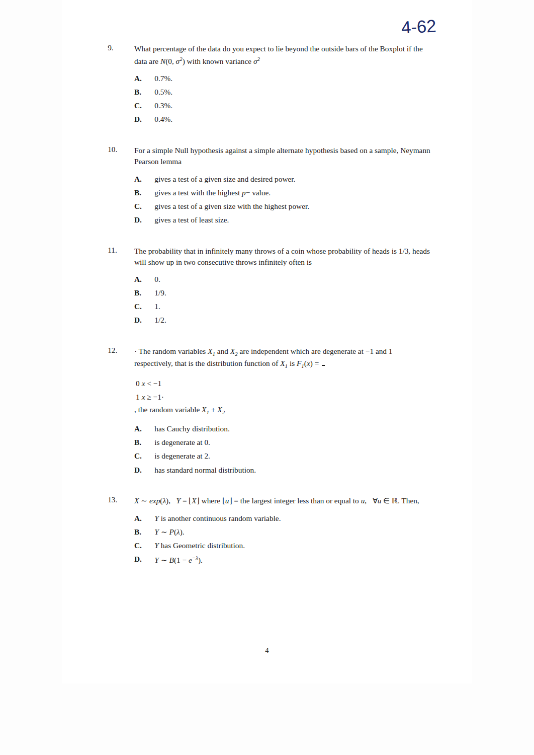4‑62
What percentage of the data do you expect to lie beyond the outside bars of the Boxplot if the data are N(0, σ2) with known variance σ2
0.7%.
0.5%.
0.3%.
0.4%.
For a simple Null hypothesis against a simple alternate hypothesis based on a sample, Neymann Pearson lemma
gives a test of a given size and desired power.
gives a test with the highest p− value.
gives a test of a given size with the highest power.
gives a test of least size.
The probability that in infinitely many throws of a coin whose probability of heads is 1/3, heads will show up in two consecutive throws infinitely often is
0.
1/9.
1.
1/2.
· The random variables X1 and X2 are independent which are degenerate at −1 and 1 respectively, that is the distribution function of X1 is F1(x) =
| 0 | x < −1 |
| 1 | x ≥ −1· |
, the random variable X1 + X2
has Cauchy distribution.
is degenerate at 0.
is degenerate at 2.
has standard normal distribution.
X ∼ exp(λ), Y = ⌊X⌋ where ⌊u⌋ = the largest integer less than or equal to u, ∀u ∈ ℝ. Then,
Y is another continuous random variable.
Y ∼ P(λ).
Y has Geometric distribution.
Y ∼ B(1 − e−λ).
4